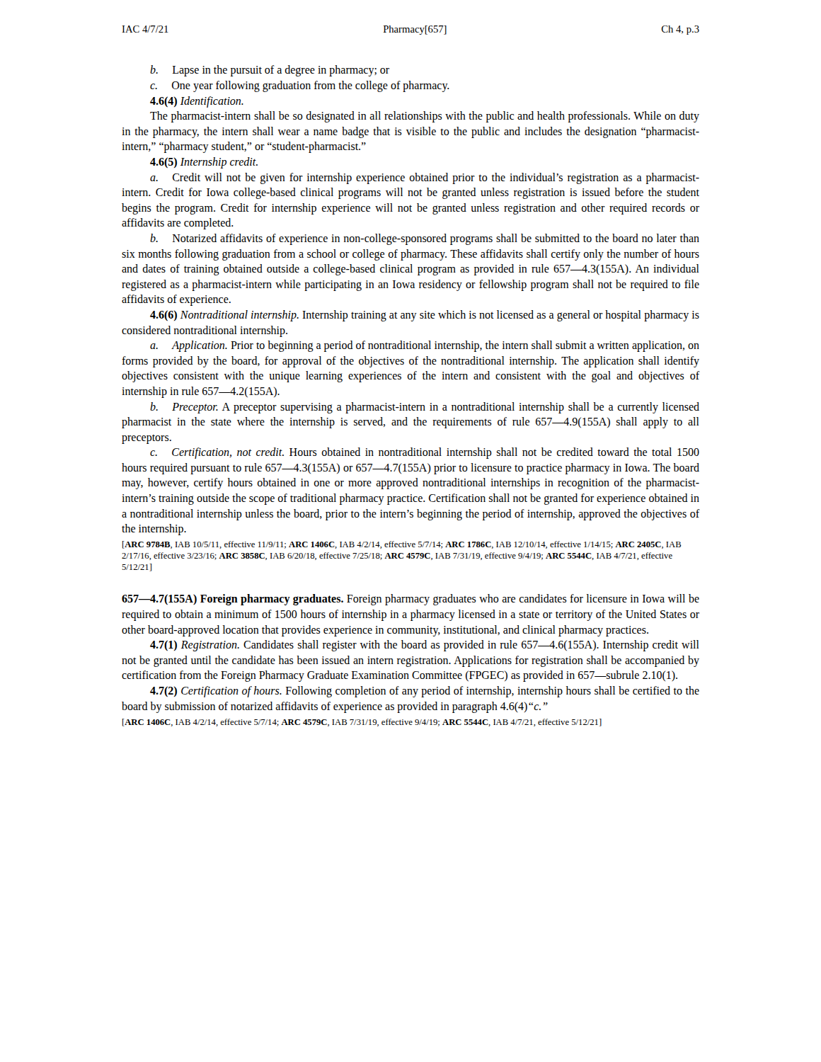IAC 4/7/21 Pharmacy[657] Ch 4, p.3
b. Lapse in the pursuit of a degree in pharmacy; or
c. One year following graduation from the college of pharmacy.
4.6(4) Identification.
The pharmacist-intern shall be so designated in all relationships with the public and health professionals. While on duty in the pharmacy, the intern shall wear a name badge that is visible to the public and includes the designation “pharmacist-intern,” “pharmacy student,” or “student-pharmacist.”
4.6(5) Internship credit.
a. Credit will not be given for internship experience obtained prior to the individual’s registration as a pharmacist-intern. Credit for Iowa college-based clinical programs will not be granted unless registration is issued before the student begins the program. Credit for internship experience will not be granted unless registration and other required records or affidavits are completed.
b. Notarized affidavits of experience in non-college-sponsored programs shall be submitted to the board no later than six months following graduation from a school or college of pharmacy. These affidavits shall certify only the number of hours and dates of training obtained outside a college-based clinical program as provided in rule 657—4.3(155A). An individual registered as a pharmacist-intern while participating in an Iowa residency or fellowship program shall not be required to file affidavits of experience.
4.6(6) Nontraditional internship. Internship training at any site which is not licensed as a general or hospital pharmacy is considered nontraditional internship.
a. Application. Prior to beginning a period of nontraditional internship, the intern shall submit a written application, on forms provided by the board, for approval of the objectives of the nontraditional internship. The application shall identify objectives consistent with the unique learning experiences of the intern and consistent with the goal and objectives of internship in rule 657—4.2(155A).
b. Preceptor. A preceptor supervising a pharmacist-intern in a nontraditional internship shall be a currently licensed pharmacist in the state where the internship is served, and the requirements of rule 657—4.9(155A) shall apply to all preceptors.
c. Certification, not credit. Hours obtained in nontraditional internship shall not be credited toward the total 1500 hours required pursuant to rule 657—4.3(155A) or 657—4.7(155A) prior to licensure to practice pharmacy in Iowa. The board may, however, certify hours obtained in one or more approved nontraditional internships in recognition of the pharmacist-intern’s training outside the scope of traditional pharmacy practice. Certification shall not be granted for experience obtained in a nontraditional internship unless the board, prior to the intern’s beginning the period of internship, approved the objectives of the internship.
[ARC 9784B, IAB 10/5/11, effective 11/9/11; ARC 1406C, IAB 4/2/14, effective 5/7/14; ARC 1786C, IAB 12/10/14, effective 1/14/15; ARC 2405C, IAB 2/17/16, effective 3/23/16; ARC 3858C, IAB 6/20/18, effective 7/25/18; ARC 4579C, IAB 7/31/19, effective 9/4/19; ARC 5544C, IAB 4/7/21, effective 5/12/21]
657—4.7(155A) Foreign pharmacy graduates. Foreign pharmacy graduates who are candidates for licensure in Iowa will be required to obtain a minimum of 1500 hours of internship in a pharmacy licensed in a state or territory of the United States or other board-approved location that provides experience in community, institutional, and clinical pharmacy practices.
4.7(1) Registration. Candidates shall register with the board as provided in rule 657—4.6(155A). Internship credit will not be granted until the candidate has been issued an intern registration. Applications for registration shall be accompanied by certification from the Foreign Pharmacy Graduate Examination Committee (FPGEC) as provided in 657—subrule 2.10(1).
4.7(2) Certification of hours. Following completion of any period of internship, internship hours shall be certified to the board by submission of notarized affidavits of experience as provided in paragraph 4.6(4)“c.”
[ARC 1406C, IAB 4/2/14, effective 5/7/14; ARC 4579C, IAB 7/31/19, effective 9/4/19; ARC 5544C, IAB 4/7/21, effective 5/12/21]